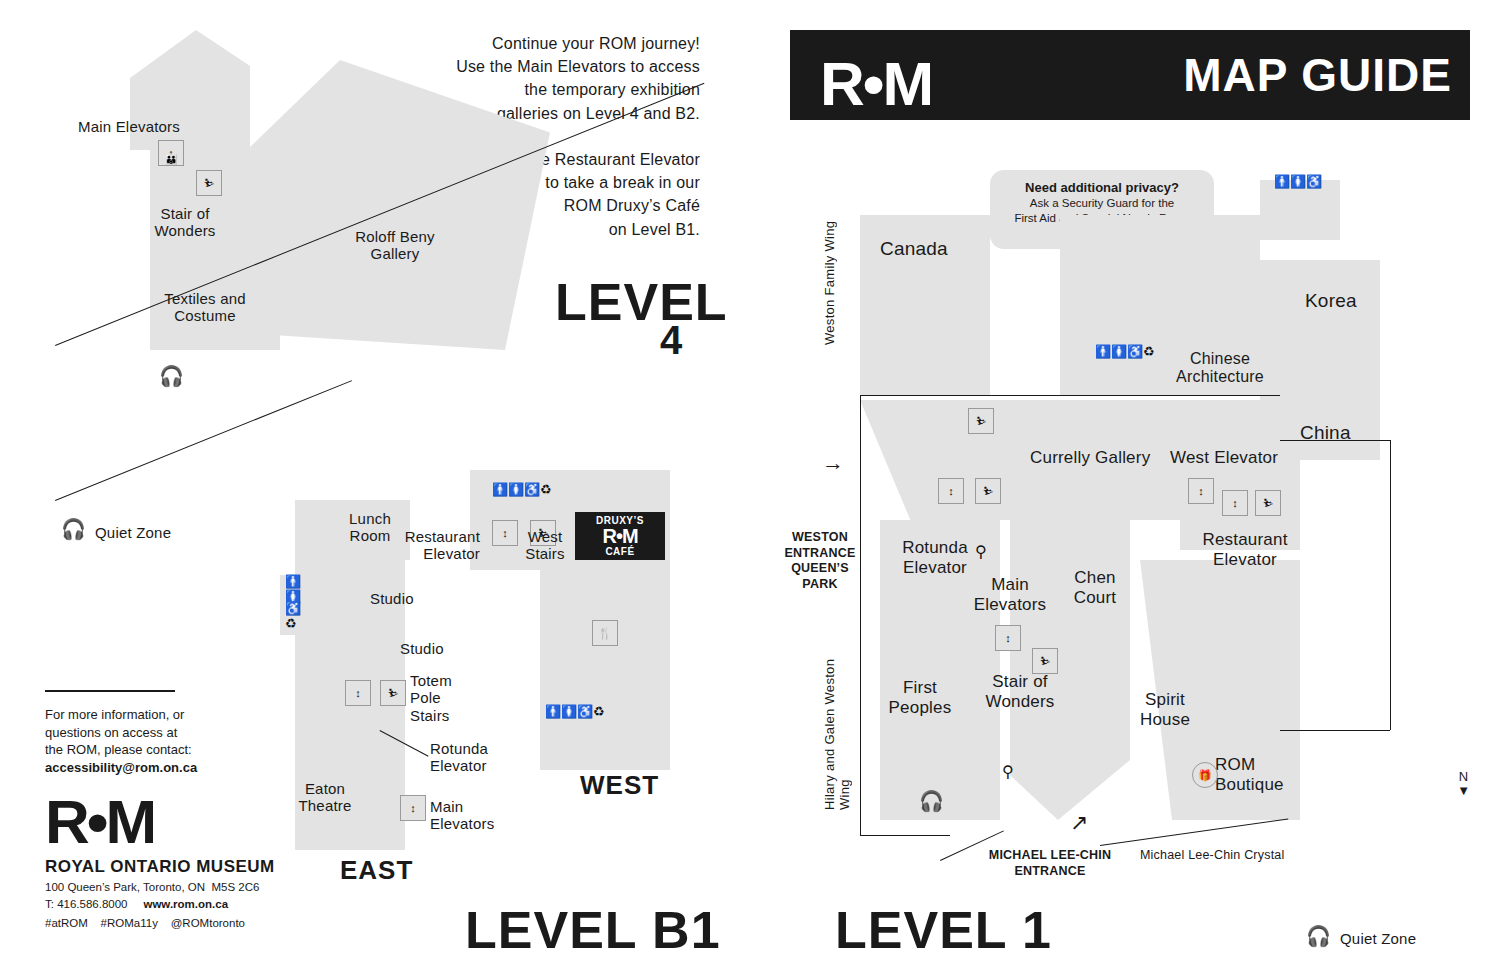Continue your ROM journey!
Use the Main Elevators to access
the temporary exhibition
galleries on Level 4 and B2.
Use the Restaurant Elevator
to take a break in our
ROM Druxy’s Café
on Level B1.
LEVEL
4
Main Elevators
↕
👪
⛷
Stair of
Wonders
Roloff Beny
Gallery
Textiles and
Costume
🎧
🎧
Quiet Zone
LEVEL B1
EAST
WEST
🚹🚺♿♻
↕
⛷
Restaurant
Elevator
West
Stairs
DRUXY’S
R•M
CAFÉ
🍴
🚹🚺♿♻
Lunch
Room
Studio
Studio
🚹🚺
♿♻
↕
⛷
Totem
Pole
Stairs
Rotunda
Elevator
Eaton
Theatre
↕
Main
Elevators
For more information, or
questions on access at
the ROM, please contact:
accessibility@rom.on.ca
R•M
ROYAL ONTARIO MUSEUM
100 Queen’s Park, Toronto, ON M5S 2C6
T: 416.586.8000 www.rom.on.ca
#atROM #ROMa11y @ROMtoronto
MAP GUIDE
R•M
Need additional privacy?
Ask a Security Guard for the
First Aid and Special Needs Room
on the first floor.
LEVEL 1
Weston Family Wing
Hilary and Galen Weston Wing
Canada
Korea
China
Chinese
Architecture
Currelly Gallery
West Elevator
Rotunda
Elevator
Main
Elevators
Chen
Court
Restaurant
Elevator
Stair of
Wonders
First
Peoples
Spirit
House
ROM
Boutique
🚹🚺♿
🚹🚺♿♻
⛷
↕
⛷
↕
↕
⛷
↕
⛷
⚲
⚲
🎁
🎧
→
WESTON
ENTRANCE
QUEEN’S
PARK
↗
MICHAEL LEE-CHIN
ENTRANCE
Michael Lee-Chin Crystal
N
▼
🎧
Quiet Zone